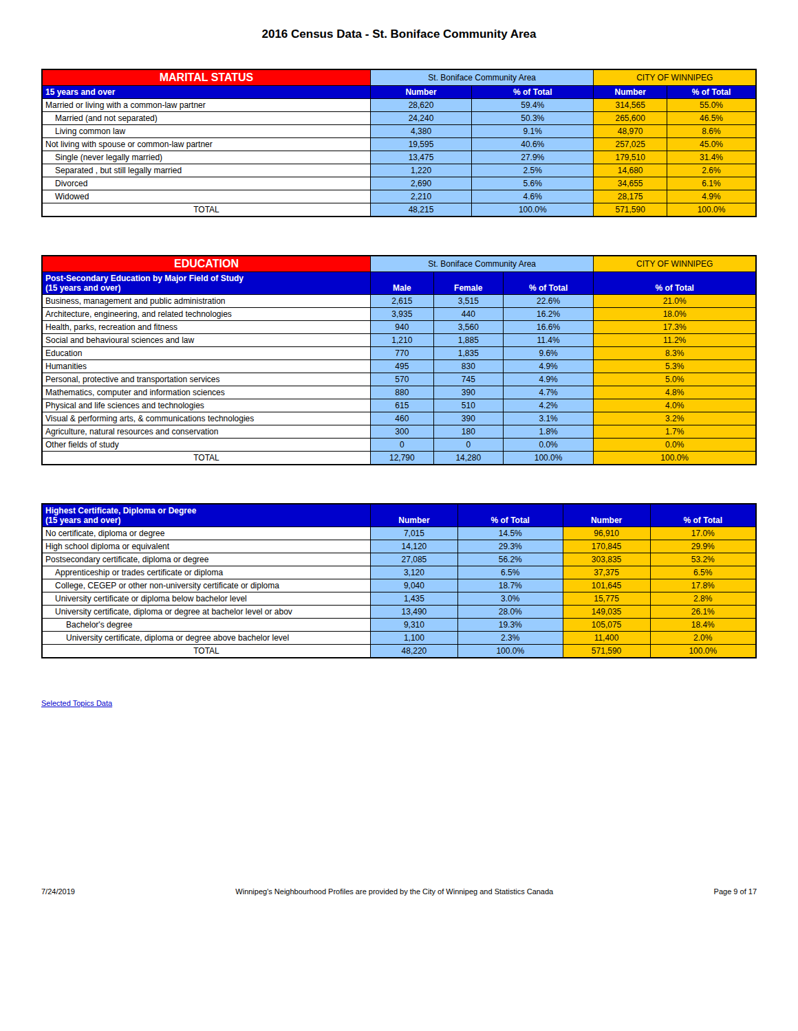2016 Census Data - St. Boniface Community Area
| MARITAL STATUS | St. Boniface Community Area | CITY OF WINNIPEG |
| 15 years and over | Number | % of Total | Number | % of Total |
| Married or living with a common-law partner | 28,620 | 59.4% | 314,565 | 55.0% |
| Married (and not separated) | 24,240 | 50.3% | 265,600 | 46.5% |
| Living common law | 4,380 | 9.1% | 48,970 | 8.6% |
| Not living with spouse or common-law partner | 19,595 | 40.6% | 257,025 | 45.0% |
| Single (never legally married) | 13,475 | 27.9% | 179,510 | 31.4% |
| Separated , but still legally married | 1,220 | 2.5% | 14,680 | 2.6% |
| Divorced | 2,690 | 5.6% | 34,655 | 6.1% |
| Widowed | 2,210 | 4.6% | 28,175 | 4.9% |
| TOTAL | 48,215 | 100.0% | 571,590 | 100.0% |
| EDUCATION | St. Boniface Community Area | CITY OF WINNIPEG |
| Post-Secondary Education by Major Field of Study (15 years and over) | Male | Female | % of Total | % of Total |
| Business, management and public administration | 2,615 | 3,515 | 22.6% | 21.0% |
| Architecture, engineering, and related technologies | 3,935 | 440 | 16.2% | 18.0% |
| Health, parks, recreation and fitness | 940 | 3,560 | 16.6% | 17.3% |
| Social and behavioural sciences and law | 1,210 | 1,885 | 11.4% | 11.2% |
| Education | 770 | 1,835 | 9.6% | 8.3% |
| Humanities | 495 | 830 | 4.9% | 5.3% |
| Personal, protective and transportation services | 570 | 745 | 4.9% | 5.0% |
| Mathematics, computer and information sciences | 880 | 390 | 4.7% | 4.8% |
| Physical and life sciences and technologies | 615 | 510 | 4.2% | 4.0% |
| Visual & performing arts, & communications technologies | 460 | 390 | 3.1% | 3.2% |
| Agriculture, natural resources and conservation | 300 | 180 | 1.8% | 1.7% |
| Other fields of study | 0 | 0 | 0.0% | 0.0% |
| TOTAL | 12,790 | 14,280 | 100.0% | 100.0% |
| Highest Certificate, Diploma or Degree (15 years and over) | Number | % of Total | Number | % of Total |
| No certificate, diploma or degree | 7,015 | 14.5% | 96,910 | 17.0% |
| High school diploma or equivalent | 14,120 | 29.3% | 170,845 | 29.9% |
| Postsecondary certificate, diploma or degree | 27,085 | 56.2% | 303,835 | 53.2% |
| Apprenticeship or trades certificate or diploma | 3,120 | 6.5% | 37,375 | 6.5% |
| College, CEGEP or other non-university certificate or diploma | 9,040 | 18.7% | 101,645 | 17.8% |
| University certificate or diploma below bachelor level | 1,435 | 3.0% | 15,775 | 2.8% |
| University certificate, diploma or degree at bachelor level or abov | 13,490 | 28.0% | 149,035 | 26.1% |
| Bachelor's degree | 9,310 | 19.3% | 105,075 | 18.4% |
| University certificate, diploma or degree above bachelor level | 1,100 | 2.3% | 11,400 | 2.0% |
| TOTAL | 48,220 | 100.0% | 571,590 | 100.0% |
Selected Topics Data
7/24/2019
Winnipeg's Neighbourhood Profiles are provided by the City of Winnipeg and Statistics Canada
Page 9 of 17